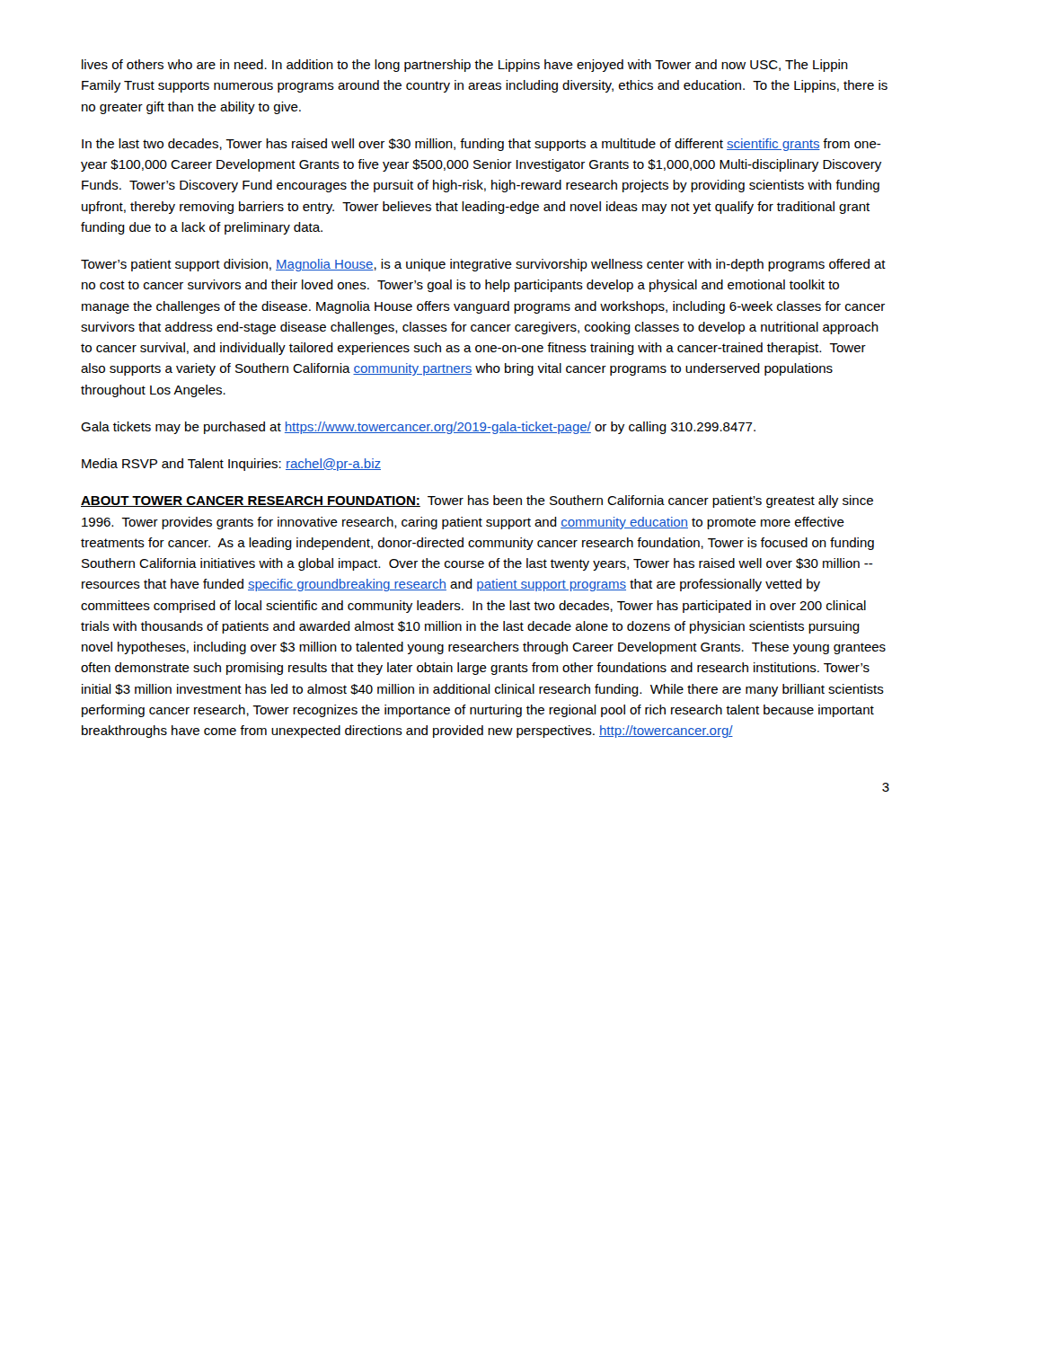lives of others who are in need. In addition to the long partnership the Lippins have enjoyed with Tower and now USC, The Lippin Family Trust supports numerous programs around the country in areas including diversity, ethics and education. To the Lippins, there is no greater gift than the ability to give.
In the last two decades, Tower has raised well over $30 million, funding that supports a multitude of different scientific grants from one-year $100,000 Career Development Grants to five year $500,000 Senior Investigator Grants to $1,000,000 Multi-disciplinary Discovery Funds. Tower’s Discovery Fund encourages the pursuit of high-risk, high-reward research projects by providing scientists with funding upfront, thereby removing barriers to entry. Tower believes that leading-edge and novel ideas may not yet qualify for traditional grant funding due to a lack of preliminary data.
Tower’s patient support division, Magnolia House, is a unique integrative survivorship wellness center with in-depth programs offered at no cost to cancer survivors and their loved ones. Tower’s goal is to help participants develop a physical and emotional toolkit to manage the challenges of the disease. Magnolia House offers vanguard programs and workshops, including 6-week classes for cancer survivors that address end-stage disease challenges, classes for cancer caregivers, cooking classes to develop a nutritional approach to cancer survival, and individually tailored experiences such as a one-on-one fitness training with a cancer-trained therapist. Tower also supports a variety of Southern California community partners who bring vital cancer programs to underserved populations throughout Los Angeles.
Gala tickets may be purchased at https://www.towercancer.org/2019-gala-ticket-page/ or by calling 310.299.8477.
Media RSVP and Talent Inquiries: rachel@pr-a.biz
ABOUT TOWER CANCER RESEARCH FOUNDATION: Tower has been the Southern California cancer patient’s greatest ally since 1996. Tower provides grants for innovative research, caring patient support and community education to promote more effective treatments for cancer. As a leading independent, donor-directed community cancer research foundation, Tower is focused on funding Southern California initiatives with a global impact. Over the course of the last twenty years, Tower has raised well over $30 million -- resources that have funded specific groundbreaking research and patient support programs that are professionally vetted by committees comprised of local scientific and community leaders. In the last two decades, Tower has participated in over 200 clinical trials with thousands of patients and awarded almost $10 million in the last decade alone to dozens of physician scientists pursuing novel hypotheses, including over $3 million to talented young researchers through Career Development Grants. These young grantees often demonstrate such promising results that they later obtain large grants from other foundations and research institutions. Tower’s initial $3 million investment has led to almost $40 million in additional clinical research funding. While there are many brilliant scientists performing cancer research, Tower recognizes the importance of nurturing the regional pool of rich research talent because important breakthroughs have come from unexpected directions and provided new perspectives. http://towercancer.org/
3